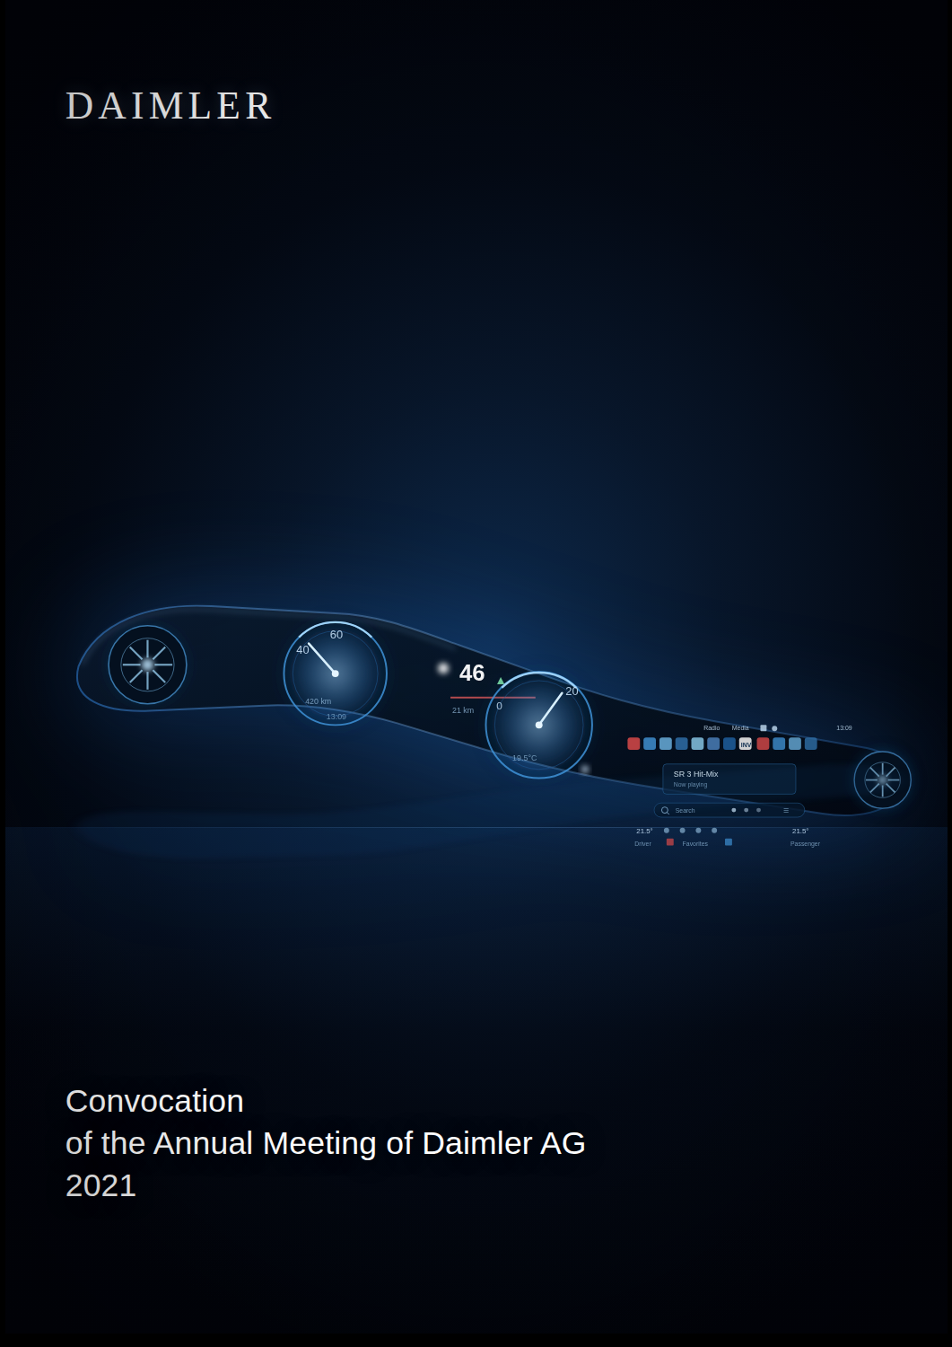DAIMLER
40 60 420 km 13:09 46 ▲ 21 km 0 20 19.5°C Radio Media 13:09 INV SR 3 Hit-Mix Now playing Search ☰ 21.5° 21.5° Driver Favorites Passenger
Convocation of the Annual Meeting of Daimler AG 2021